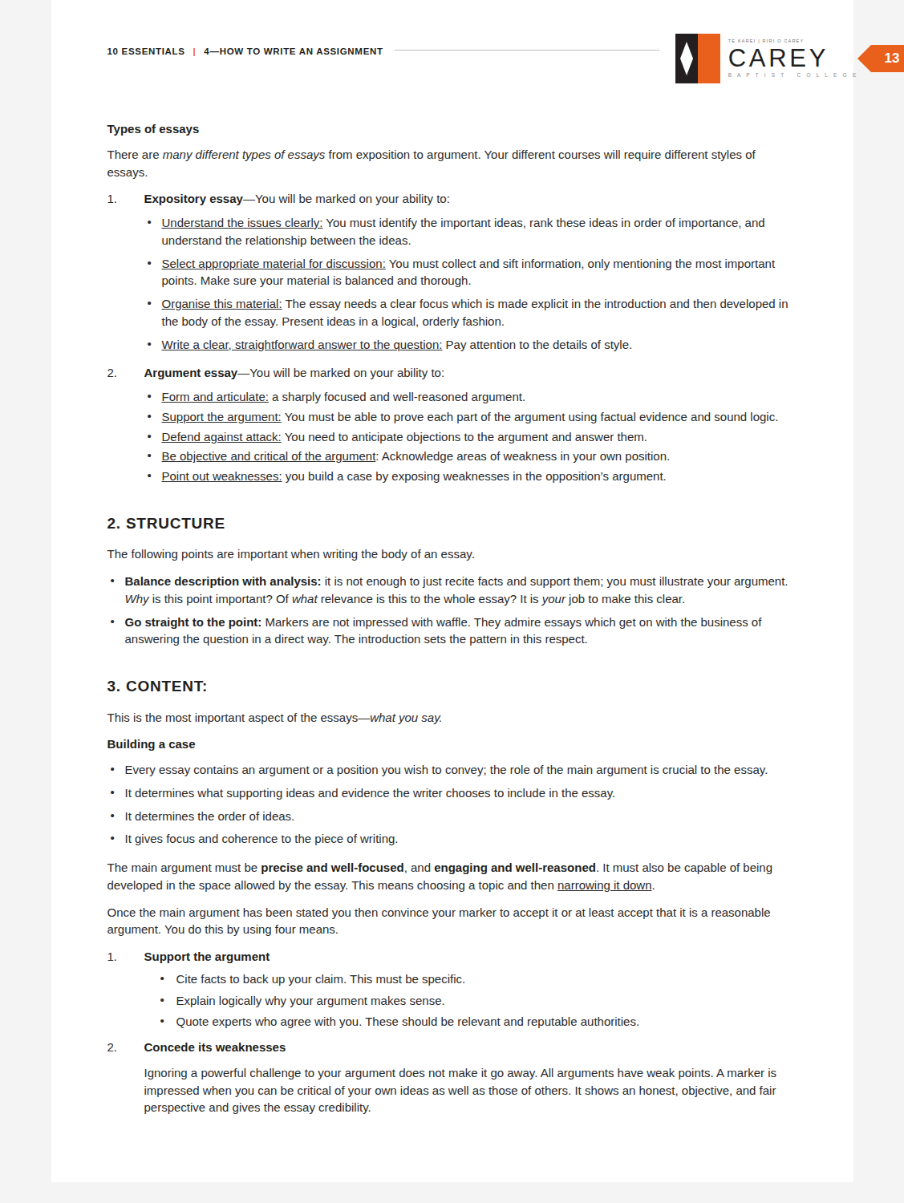10 ESSENTIALS | 4—HOW TO WRITE AN ASSIGNMENT
TE KAREI | RIRI O CAREY CAREY B A P T I S T C O L L E G E
13
Types of essays
There are many different types of essays from exposition to argument. Your different courses will require different styles of essays.
1. Expository essay—You will be marked on your ability to:
Understand the issues clearly: You must identify the important ideas, rank these ideas in order of importance, and understand the relationship between the ideas.
Select appropriate material for discussion: You must collect and sift information, only mentioning the most important points. Make sure your material is balanced and thorough.
Organise this material: The essay needs a clear focus which is made explicit in the introduction and then developed in the body of the essay. Present ideas in a logical, orderly fashion.
Write a clear, straightforward answer to the question: Pay attention to the details of style.
2. Argument essay—You will be marked on your ability to:
Form and articulate: a sharply focused and well-reasoned argument.
Support the argument: You must be able to prove each part of the argument using factual evidence and sound logic.
Defend against attack: You need to anticipate objections to the argument and answer them.
Be objective and critical of the argument: Acknowledge areas of weakness in your own position.
Point out weaknesses: you build a case by exposing weaknesses in the opposition’s argument.
2. Structure
The following points are important when writing the body of an essay.
Balance description with analysis: it is not enough to just recite facts and support them; you must illustrate your argument. Why is this point important? Of what relevance is this to the whole essay? It is your job to make this clear.
Go straight to the point: Markers are not impressed with waffle. They admire essays which get on with the business of answering the question in a direct way. The introduction sets the pattern in this respect.
3. Content:
This is the most important aspect of the essays—what you say.
Building a case
Every essay contains an argument or a position you wish to convey; the role of the main argument is crucial to the essay.
It determines what supporting ideas and evidence the writer chooses to include in the essay.
It determines the order of ideas.
It gives focus and coherence to the piece of writing.
The main argument must be precise and well-focused, and engaging and well-reasoned. It must also be capable of being developed in the space allowed by the essay. This means choosing a topic and then narrowing it down.
Once the main argument has been stated you then convince your marker to accept it or at least accept that it is a reasonable argument. You do this by using four means.
1. Support the argument
Cite facts to back up your claim. This must be specific.
Explain logically why your argument makes sense.
Quote experts who agree with you. These should be relevant and reputable authorities.
2. Concede its weaknesses
Ignoring a powerful challenge to your argument does not make it go away. All arguments have weak points. A marker is impressed when you can be critical of your own ideas as well as those of others. It shows an honest, objective, and fair perspective and gives the essay credibility.